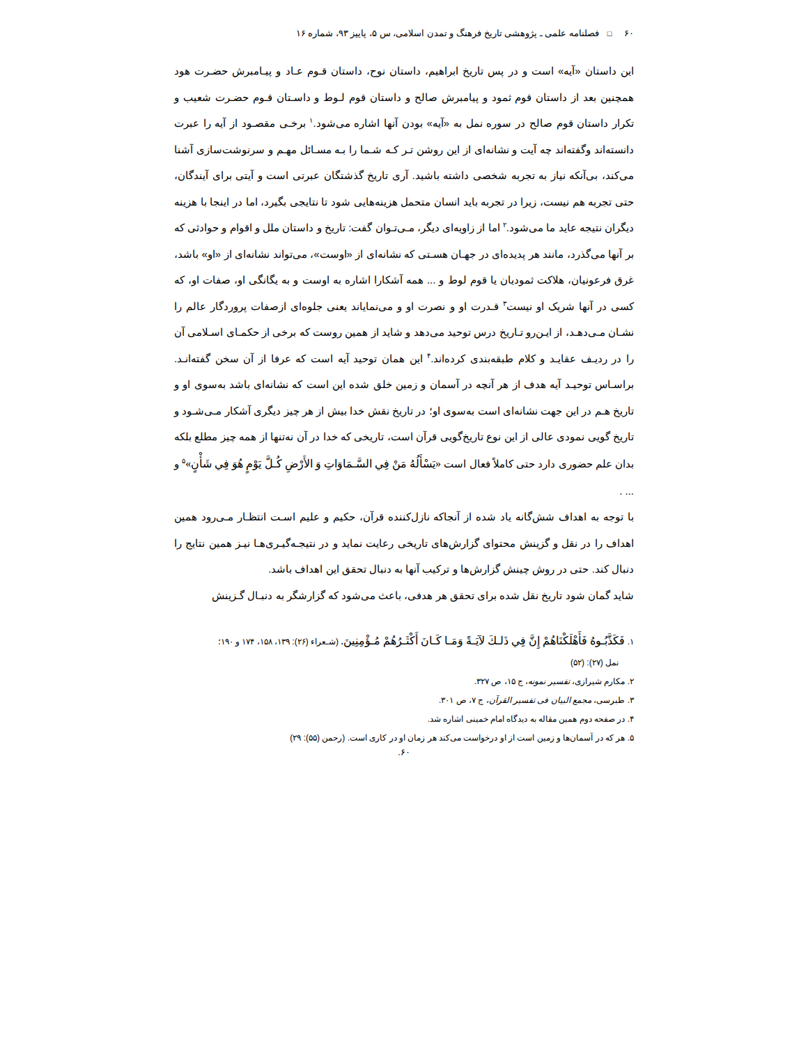۶۰ □ فصلنامه علمی ـ پژوهشی تاریخ فرهنگ و تمدن اسلامی، س ۵، پاییز ۹۳، شماره ۱۶
این داستان «آیه» است و در پس تاریخ ابراهیم، داستان نوح، داستان قـوم عـاد و پیـامبرش حضـرت هود همچنین بعد از داستان قوم ثمود و پیامبرش صالح و داستان قوم لـوط و داسـتان قـوم حضـرت شعیب و تکرار داستان قوم صالح در سوره نمل به «آیه» بودن آنها اشاره می‌شود.۱ برخـی مقصـود از آیه را عبرت دانسته‌اند وگفته‌اند چه آیت و نشانه‌ای از این روشن تـر کـه شـما را بـه مسـائل مهـم و سرنوشت‌سازی آشنا می‌کند، بی‌آنکه نیاز به تجربه شخصی داشته باشید. آری تاریخ گذشتگان عبرتی است و آیتی برای آیندگان، حتی تجربه هم نیست، زیرا در تجربه باید انسان متحمل هزینه‌هایی شود تا نتایجی بگیرد، اما در اینجا با هزینه دیگران نتیجه عاید ما می‌شود.۲ اما از زاویه‌ای دیگر، مـی‌تـوان گفت: تاریخ و داستان ملل و اقوام و حوادثی که بر آنها می‌گذرد، مانند هر پدیده‌ای در جهـان هسـتی که نشانه‌ای از «اوست»، می‌تواند نشانه‌ای از «او» باشد، غرق فرعونیان، هلاکت ثمودیان یا قوم لوط و ... همه آشکارا اشاره به اوست و به یگانگی او، صفات او، که کسی در آنها شریک او نیست۳ قـدرت او و نصرت او و می‌نمایاند یعنی جلوه‌ای ازصفات پروردگار عالم را نشـان مـی‌دهـد، از ایـن‌رو تـاریخ درس توحید می‌دهد و شاید از همین روست که برخی از حکمـای اسـلامی آن را در ردیـف عقایـد و کلام طبقه‌بندی کرده‌اند.۴ این همان توحید آیه است که عرفا از آن سخن گفته‌انـد. براسـاس توحیـد آیه هدف از هر آنچه در آسمان و زمین خلق شده این است که نشانه‌ای باشد به‌سوی او و تاریخ هـم در این جهت نشانه‌ای است به‌سوی او؛ در تاریخ نقش خدا بیش از هر چیز دیگری آشکار مـی‌شـود و تاریخ گویی نمودی عالی از این نوع تاریخ‌گویی قرآن است، تاریخی که خدا در آن نه‌تنها از همه چیز مطلع بلکه بدان علم حضوری دارد حتی کاملاً فعال است «یَسْأَلُهُ مَنْ فِي السَّـمَاوَاتِ وَ الأَرْضِ کُـلَّ یَوْمٍ هُوَ فِي شَأْنٍ»۵ و ... .
با توجه به اهداف شش‌گانه یاد شده از آنجاکه نازل‌کننده قرآن، حکیم و علیم اسـت انتظـار مـی‌رود همین اهداف را در نقل و گزینش محتوای گزارش‌های تاریخی رعایت نماید و در نتیجـه‌گیـری‌هـا نیـز همین نتایج را دنبال کند. حتی در روش چینش گزارش‌ها و ترکیب آنها به دنبال تحقق این اهداف باشد.
شاید گمان شود تاریخ نقل شده برای تحقق هر هدفی، باعث می‌شود که گزارشگر به دنبـال گـزینش
۱. فَکَذَّبُـوهُ فَأَهْلَکْنَاهُمْ إِنَّ فِي ذَلـكَ لآیَـةً وَمَـا کَـانَ أَکْثَـرُهُمْ مُـؤْمِنِینَ. (شـعراء (۲۶): ۱۳۹، ۱۵۸، ۱۷۴ و ۱۹۰؛
نمل (۲۷): (۵۲)
۲. مکارم شیرازی، تفسیر نمونه، ج ۱۵، ص ۳۲۷.
۳. طبرسی، مجمع البیان فی تفسیر القرآن، ج ۷، ص ۳۰۱.
۴. در صفحه دوم همین مقاله به دیدگاه امام خمینی اشاره شد.
۵. هر که در آسمان‌ها و زمین است از او درخواست می‌کند هر زمان او در کاری است. (رحمن (۵۵): ۲۹)
۶۰.